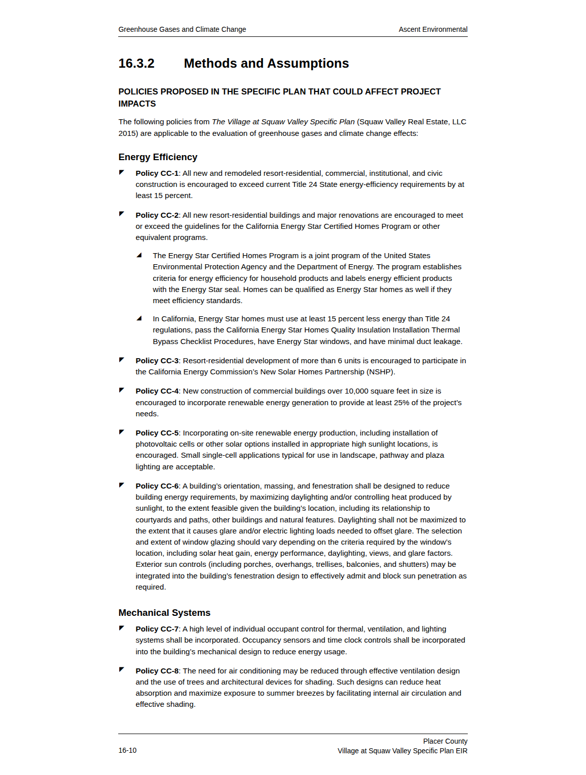Greenhouse Gases and Climate Change Ascent Environmental
16.3.2 Methods and Assumptions
Policies Proposed in the Specific Plan that Could Affect Project Impacts
The following policies from The Village at Squaw Valley Specific Plan (Squaw Valley Real Estate, LLC 2015) are applicable to the evaluation of greenhouse gases and climate change effects:
Energy Efficiency
Policy CC-1: All new and remodeled resort-residential, commercial, institutional, and civic construction is encouraged to exceed current Title 24 State energy-efficiency requirements by at least 15 percent.
Policy CC-2: All new resort-residential buildings and major renovations are encouraged to meet or exceed the guidelines for the California Energy Star Certified Homes Program or other equivalent programs.
The Energy Star Certified Homes Program is a joint program of the United States Environmental Protection Agency and the Department of Energy. The program establishes criteria for energy efficiency for household products and labels energy efficient products with the Energy Star seal. Homes can be qualified as Energy Star homes as well if they meet efficiency standards.
In California, Energy Star homes must use at least 15 percent less energy than Title 24 regulations, pass the California Energy Star Homes Quality Insulation Installation Thermal Bypass Checklist Procedures, have Energy Star windows, and have minimal duct leakage.
Policy CC-3: Resort-residential development of more than 6 units is encouraged to participate in the California Energy Commission’s New Solar Homes Partnership (NSHP).
Policy CC-4: New construction of commercial buildings over 10,000 square feet in size is encouraged to incorporate renewable energy generation to provide at least 25% of the project’s needs.
Policy CC-5: Incorporating on-site renewable energy production, including installation of photovoltaic cells or other solar options installed in appropriate high sunlight locations, is encouraged. Small single-cell applications typical for use in landscape, pathway and plaza lighting are acceptable.
Policy CC-6: A building’s orientation, massing, and fenestration shall be designed to reduce building energy requirements, by maximizing daylighting and/or controlling heat produced by sunlight, to the extent feasible given the building’s location, including its relationship to courtyards and paths, other buildings and natural features. Daylighting shall not be maximized to the extent that it causes glare and/or electric lighting loads needed to offset glare. The selection and extent of window glazing should vary depending on the criteria required by the window’s location, including solar heat gain, energy performance, daylighting, views, and glare factors. Exterior sun controls (including porches, overhangs, trellises, balconies, and shutters) may be integrated into the building’s fenestration design to effectively admit and block sun penetration as required.
Mechanical Systems
Policy CC-7: A high level of individual occupant control for thermal, ventilation, and lighting systems shall be incorporated. Occupancy sensors and time clock controls shall be incorporated into the building’s mechanical design to reduce energy usage.
Policy CC-8: The need for air conditioning may be reduced through effective ventilation design and the use of trees and architectural devices for shading. Such designs can reduce heat absorption and maximize exposure to summer breezes by facilitating internal air circulation and effective shading.
16-10 Placer County
Village at Squaw Valley Specific Plan EIR